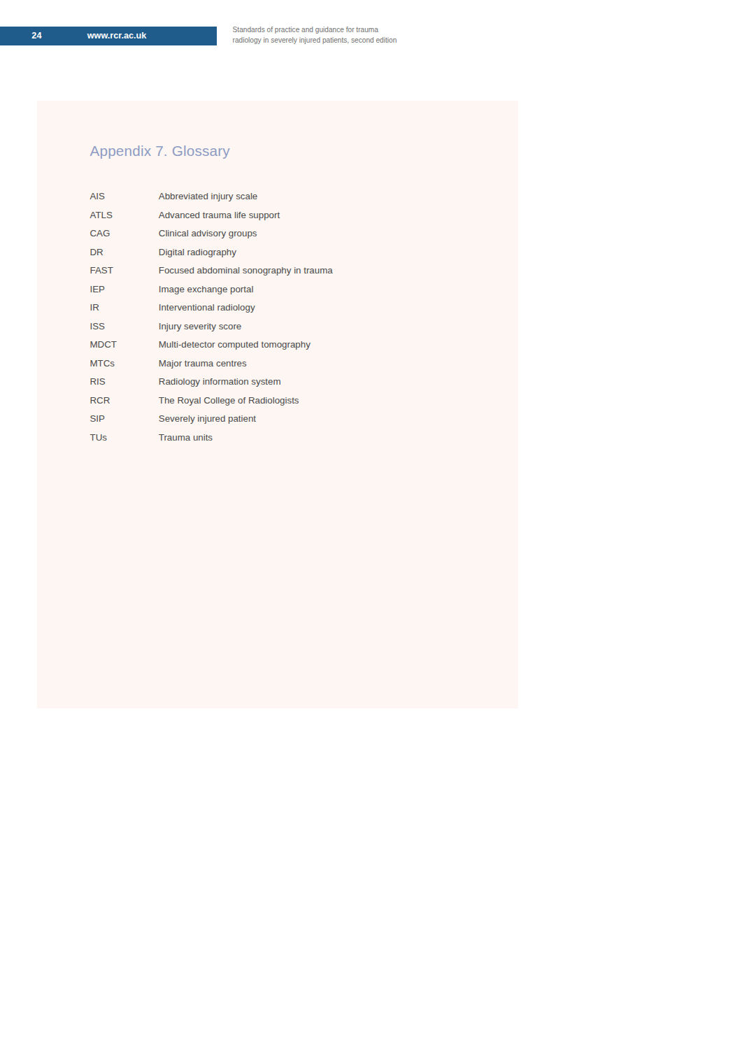24
www.rcr.ac.uk
Standards of practice and guidance for trauma
radiology in severely injured patients, second edition
Appendix 7. Glossary
| AIS | Abbreviated injury scale |
| ATLS | Advanced trauma life support |
| CAG | Clinical advisory groups |
| DR | Digital radiography |
| FAST | Focused abdominal sonography in trauma |
| IEP | Image exchange portal |
| IR | Interventional radiology |
| ISS | Injury severity score |
| MDCT | Multi-detector computed tomography |
| MTCs | Major trauma centres |
| RIS | Radiology information system |
| RCR | The Royal College of Radiologists |
| SIP | Severely injured patient |
| TUs | Trauma units |